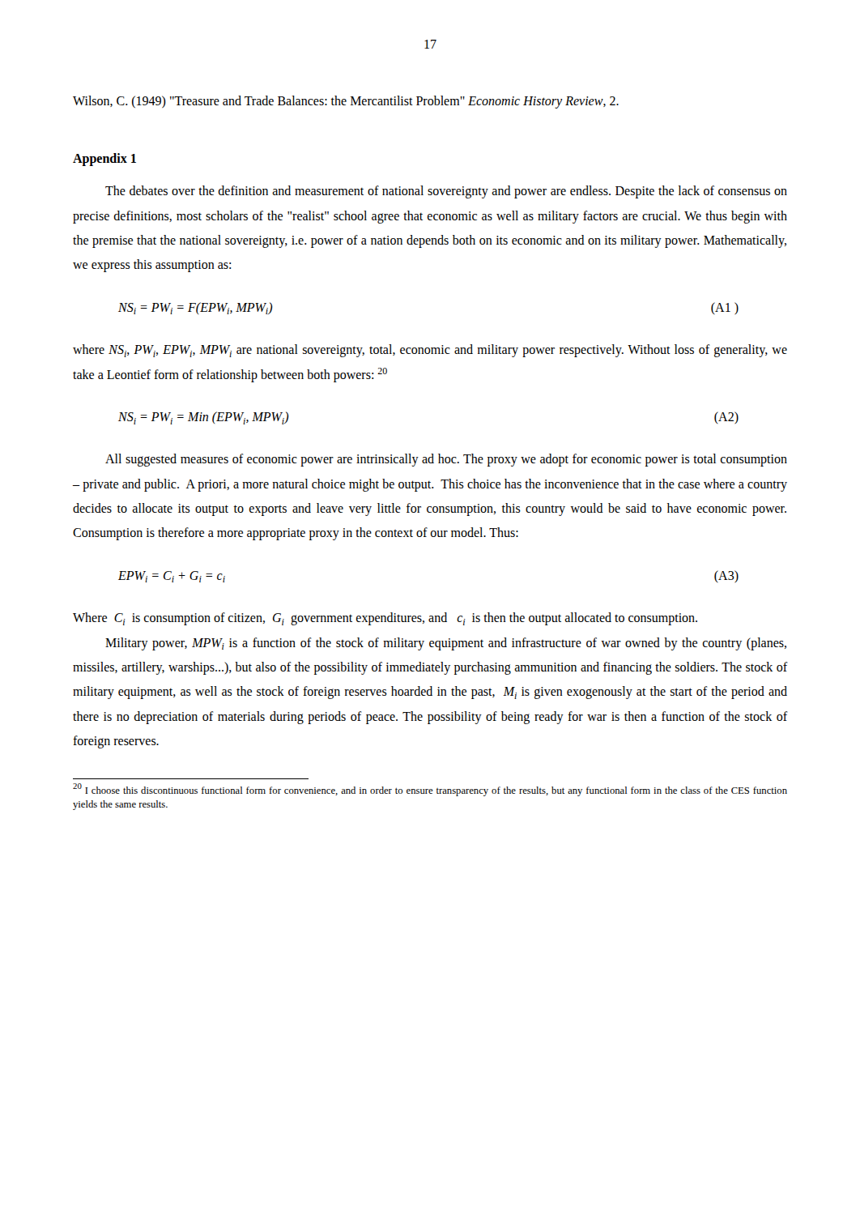17
Wilson, C. (1949) "Treasure and Trade Balances: the Mercantilist Problem" Economic History Review, 2.
Appendix 1
The debates over the definition and measurement of national sovereignty and power are endless. Despite the lack of consensus on precise definitions, most scholars of the "realist" school agree that economic as well as military factors are crucial. We thus begin with the premise that the national sovereignty, i.e. power of a nation depends both on its economic and on its military power. Mathematically, we express this assumption as:
NSi = PWi = F(EPWi, MPWi) (A1 )
where NSi, PWi, EPWi, MPWi are national sovereignty, total, economic and military power respectively. Without loss of generality, we take a Leontief form of relationship between both powers: 20
NSi = PWi = Min (EPWi, MPWi) (A2)
All suggested measures of economic power are intrinsically ad hoc. The proxy we adopt for economic power is total consumption – private and public. A priori, a more natural choice might be output. This choice has the inconvenience that in the case where a country decides to allocate its output to exports and leave very little for consumption, this country would be said to have economic power. Consumption is therefore a more appropriate proxy in the context of our model. Thus:
EPWi = Ci + Gi = ci (A3)
Where Ci is consumption of citizen, Gi government expenditures, and ci is then the output allocated to consumption.
Military power, MPWi is a function of the stock of military equipment and infrastructure of war owned by the country (planes, missiles, artillery, warships...), but also of the possibility of immediately purchasing ammunition and financing the soldiers. The stock of military equipment, as well as the stock of foreign reserves hoarded in the past, Mi is given exogenously at the start of the period and there is no depreciation of materials during periods of peace. The possibility of being ready for war is then a function of the stock of foreign reserves.
20 I choose this discontinuous functional form for convenience, and in order to ensure transparency of the results, but any functional form in the class of the CES function yields the same results.